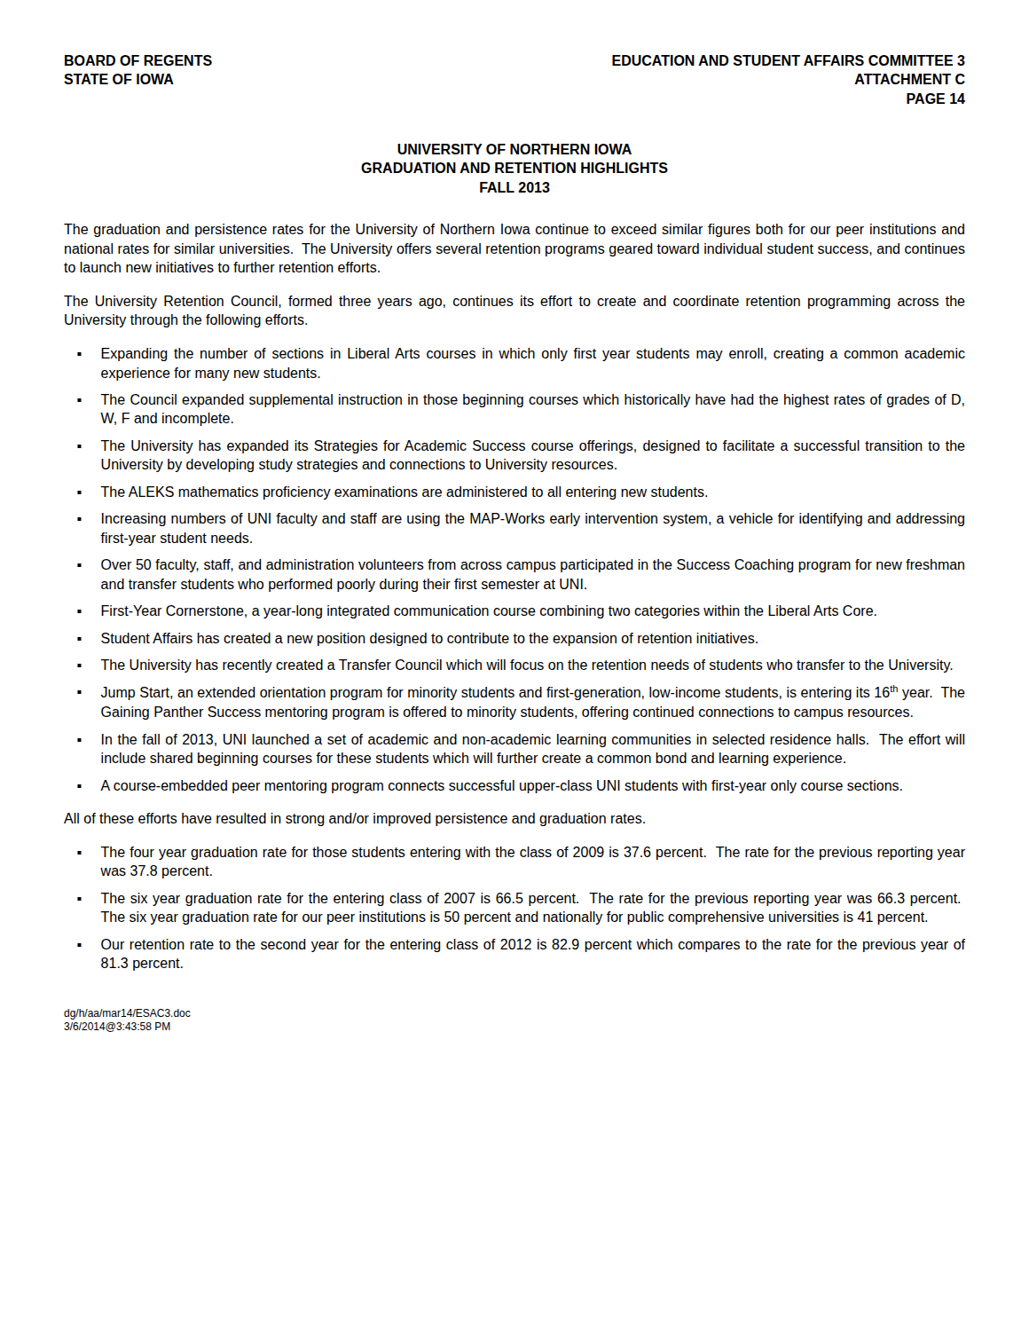BOARD OF REGENTS
STATE OF IOWA
EDUCATION AND STUDENT AFFAIRS COMMITTEE 3
ATTACHMENT C
PAGE 14
UNIVERSITY OF NORTHERN IOWA
GRADUATION AND RETENTION HIGHLIGHTS
FALL 2013
The graduation and persistence rates for the University of Northern Iowa continue to exceed similar figures both for our peer institutions and national rates for similar universities. The University offers several retention programs geared toward individual student success, and continues to launch new initiatives to further retention efforts.
The University Retention Council, formed three years ago, continues its effort to create and coordinate retention programming across the University through the following efforts.
Expanding the number of sections in Liberal Arts courses in which only first year students may enroll, creating a common academic experience for many new students.
The Council expanded supplemental instruction in those beginning courses which historically have had the highest rates of grades of D, W, F and incomplete.
The University has expanded its Strategies for Academic Success course offerings, designed to facilitate a successful transition to the University by developing study strategies and connections to University resources.
The ALEKS mathematics proficiency examinations are administered to all entering new students.
Increasing numbers of UNI faculty and staff are using the MAP-Works early intervention system, a vehicle for identifying and addressing first-year student needs.
Over 50 faculty, staff, and administration volunteers from across campus participated in the Success Coaching program for new freshman and transfer students who performed poorly during their first semester at UNI.
First-Year Cornerstone, a year-long integrated communication course combining two categories within the Liberal Arts Core.
Student Affairs has created a new position designed to contribute to the expansion of retention initiatives.
The University has recently created a Transfer Council which will focus on the retention needs of students who transfer to the University.
Jump Start, an extended orientation program for minority students and first-generation, low-income students, is entering its 16th year. The Gaining Panther Success mentoring program is offered to minority students, offering continued connections to campus resources.
In the fall of 2013, UNI launched a set of academic and non-academic learning communities in selected residence halls. The effort will include shared beginning courses for these students which will further create a common bond and learning experience.
A course-embedded peer mentoring program connects successful upper-class UNI students with first-year only course sections.
All of these efforts have resulted in strong and/or improved persistence and graduation rates.
The four year graduation rate for those students entering with the class of 2009 is 37.6 percent. The rate for the previous reporting year was 37.8 percent.
The six year graduation rate for the entering class of 2007 is 66.5 percent. The rate for the previous reporting year was 66.3 percent. The six year graduation rate for our peer institutions is 50 percent and nationally for public comprehensive universities is 41 percent.
Our retention rate to the second year for the entering class of 2012 is 82.9 percent which compares to the rate for the previous year of 81.3 percent.
dg/h/aa/mar14/ESAC3.doc
3/6/2014@3:43:58 PM